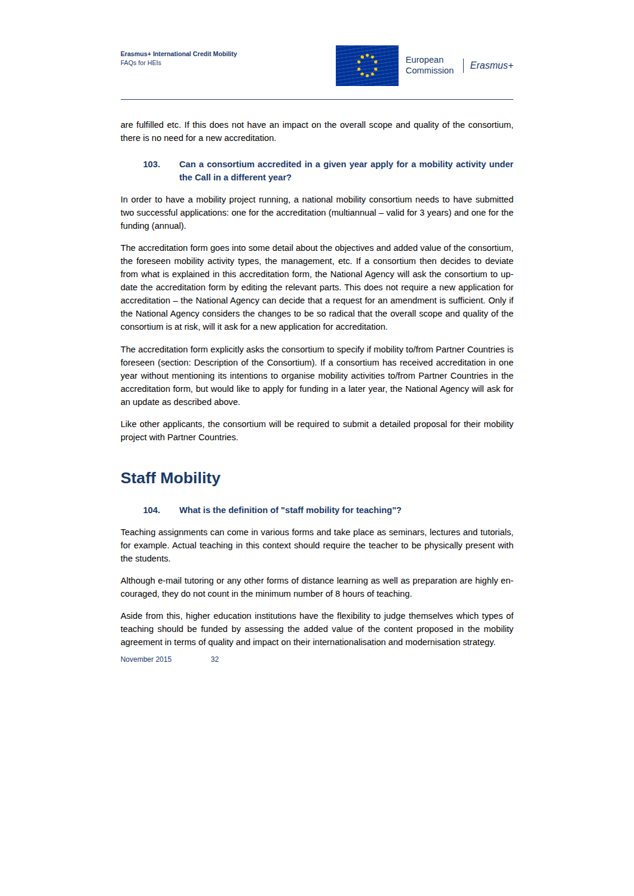Erasmus+ International Credit Mobility
FAQs for HEIs
European
Commission
Erasmus+
are fulfilled etc. If this does not have an impact on the overall scope and quality of the consortium, there is no need for a new accreditation.
103.
Can a consortium accredited in a given year apply for a mobility activity under the Call in a different year?
In order to have a mobility project running, a national mobility consortium needs to have submitted two successful applications: one for the accreditation (multiannual – valid for 3 years) and one for the funding (annual).
The accreditation form goes into some detail about the objectives and added value of the consortium, the foreseen mobility activity types, the management, etc. If a consortium then decides to deviate from what is explained in this accreditation form, the National Agency will ask the consortium to update the accreditation form by editing the relevant parts. This does not require a new application for accreditation – the National Agency can decide that a request for an amendment is sufficient. Only if the National Agency considers the changes to be so radical that the overall scope and quality of the consortium is at risk, will it ask for a new application for accreditation.
The accreditation form explicitly asks the consortium to specify if mobility to/from Partner Countries is foreseen (section: Description of the Consortium). If a consortium has received accreditation in one year without mentioning its intentions to organise mobility activities to/from Partner Countries in the accreditation form, but would like to apply for funding in a later year, the National Agency will ask for an update as described above.
Like other applicants, the consortium will be required to submit a detailed proposal for their mobility project with Partner Countries.
Staff Mobility
104.
What is the definition of "staff mobility for teaching"?
Teaching assignments can come in various forms and take place as seminars, lectures and tutorials, for example. Actual teaching in this context should require the teacher to be physically present with the students.
Although e-mail tutoring or any other forms of distance learning as well as preparation are highly encouraged, they do not count in the minimum number of 8 hours of teaching.
Aside from this, higher education institutions have the flexibility to judge themselves which types of teaching should be funded by assessing the added value of the content proposed in the mobility agreement in terms of quality and impact on their internationalisation and modernisation strategy.
November 2015
32